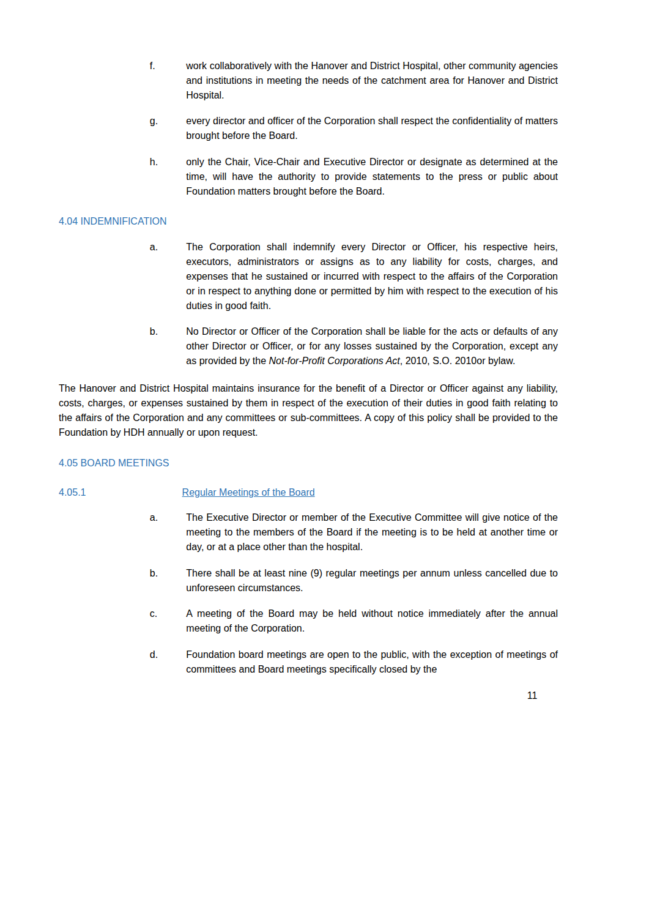f. work collaboratively with the Hanover and District Hospital, other community agencies and institutions in meeting the needs of the catchment area for Hanover and District Hospital.
g. every director and officer of the Corporation shall respect the confidentiality of matters brought before the Board.
h. only the Chair, Vice-Chair and Executive Director or designate as determined at the time, will have the authority to provide statements to the press or public about Foundation matters brought before the Board.
4.04 INDEMNIFICATION
a. The Corporation shall indemnify every Director or Officer, his respective heirs, executors, administrators or assigns as to any liability for costs, charges, and expenses that he sustained or incurred with respect to the affairs of the Corporation or in respect to anything done or permitted by him with respect to the execution of his duties in good faith.
b. No Director or Officer of the Corporation shall be liable for the acts or defaults of any other Director or Officer, or for any losses sustained by the Corporation, except any as provided by the Not-for-Profit Corporations Act, 2010, S.O. 2010or bylaw.
The Hanover and District Hospital maintains insurance for the benefit of a Director or Officer against any liability, costs, charges, or expenses sustained by them in respect of the execution of their duties in good faith relating to the affairs of the Corporation and any committees or sub-committees. A copy of this policy shall be provided to the Foundation by HDH annually or upon request.
4.05 BOARD MEETINGS
4.05.1 Regular Meetings of the Board
a. The Executive Director or member of the Executive Committee will give notice of the meeting to the members of the Board if the meeting is to be held at another time or day, or at a place other than the hospital.
b. There shall be at least nine (9) regular meetings per annum unless cancelled due to unforeseen circumstances.
c. A meeting of the Board may be held without notice immediately after the annual meeting of the Corporation.
d. Foundation board meetings are open to the public, with the exception of meetings of committees and Board meetings specifically closed by the
11